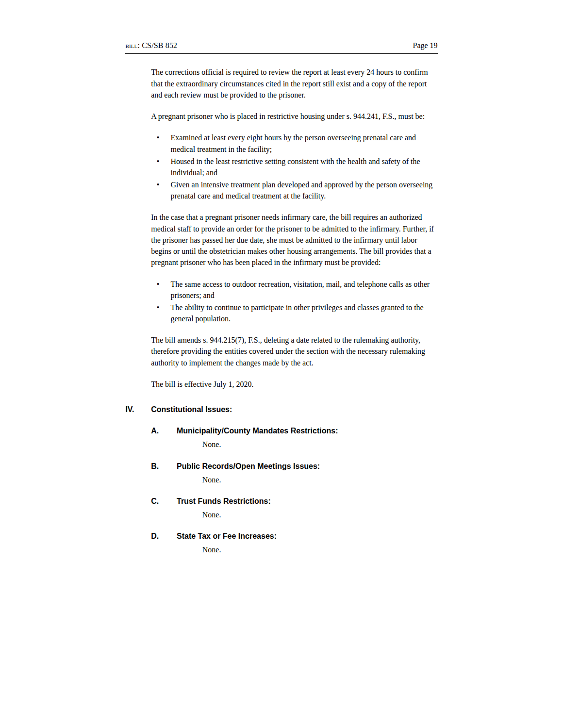Bill: CS/SB 852
Page 19
The corrections official is required to review the report at least every 24 hours to confirm that the extraordinary circumstances cited in the report still exist and a copy of the report and each review must be provided to the prisoner.
A pregnant prisoner who is placed in restrictive housing under s. 944.241, F.S., must be:
Examined at least every eight hours by the person overseeing prenatal care and medical treatment in the facility;
Housed in the least restrictive setting consistent with the health and safety of the individual; and
Given an intensive treatment plan developed and approved by the person overseeing prenatal care and medical treatment at the facility.
In the case that a pregnant prisoner needs infirmary care, the bill requires an authorized medical staff to provide an order for the prisoner to be admitted to the infirmary. Further, if the prisoner has passed her due date, she must be admitted to the infirmary until labor begins or until the obstetrician makes other housing arrangements. The bill provides that a pregnant prisoner who has been placed in the infirmary must be provided:
The same access to outdoor recreation, visitation, mail, and telephone calls as other prisoners; and
The ability to continue to participate in other privileges and classes granted to the general population.
The bill amends s. 944.215(7), F.S., deleting a date related to the rulemaking authority, therefore providing the entities covered under the section with the necessary rulemaking authority to implement the changes made by the act.
The bill is effective July 1, 2020.
IV. Constitutional Issues:
A. Municipality/County Mandates Restrictions:
None.
B. Public Records/Open Meetings Issues:
None.
C. Trust Funds Restrictions:
None.
D. State Tax or Fee Increases:
None.